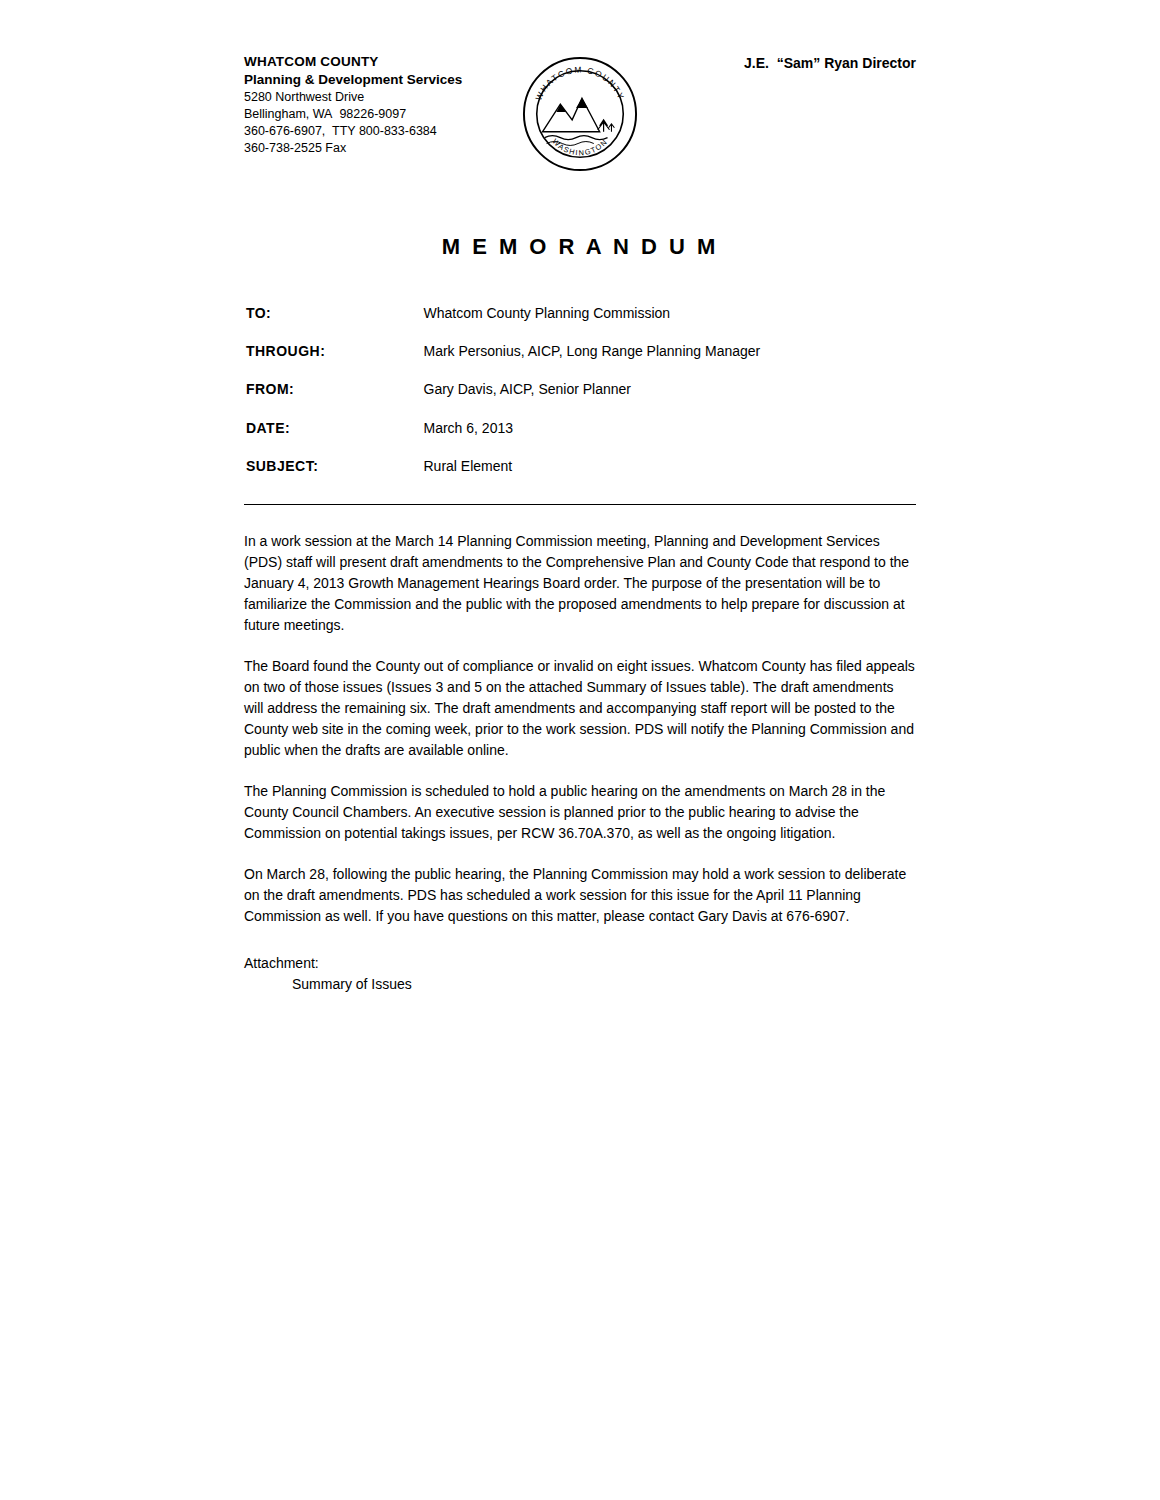J.E. “Sam” Ryan Director
WHATCOM COUNTY WASHINGTON
WHATCOM COUNTY
Planning & Development Services
5280 Northwest Drive
Bellingham, WA 98226-9097
360-676-6907, TTY 800-833-6384
360-738-2525 Fax
M E M O R A N D U M
| TO: | Whatcom County Planning Commission |
| THROUGH: | Mark Personius, AICP, Long Range Planning Manager |
| FROM: | Gary Davis, AICP, Senior Planner |
| DATE: | March 6, 2013 |
| SUBJECT: | Rural Element |
In a work session at the March 14 Planning Commission meeting, Planning and Development Services (PDS) staff will present draft amendments to the Comprehensive Plan and County Code that respond to the January 4, 2013 Growth Management Hearings Board order. The purpose of the presentation will be to familiarize the Commission and the public with the proposed amendments to help prepare for discussion at future meetings.
The Board found the County out of compliance or invalid on eight issues. Whatcom County has filed appeals on two of those issues (Issues 3 and 5 on the attached Summary of Issues table). The draft amendments will address the remaining six. The draft amendments and accompanying staff report will be posted to the County web site in the coming week, prior to the work session. PDS will notify the Planning Commission and public when the drafts are available online.
The Planning Commission is scheduled to hold a public hearing on the amendments on March 28 in the County Council Chambers. An executive session is planned prior to the public hearing to advise the Commission on potential takings issues, per RCW 36.70A.370, as well as the ongoing litigation.
On March 28, following the public hearing, the Planning Commission may hold a work session to deliberate on the draft amendments. PDS has scheduled a work session for this issue for the April 11 Planning Commission as well. If you have questions on this matter, please contact Gary Davis at 676-6907.
Attachment:
Summary of Issues